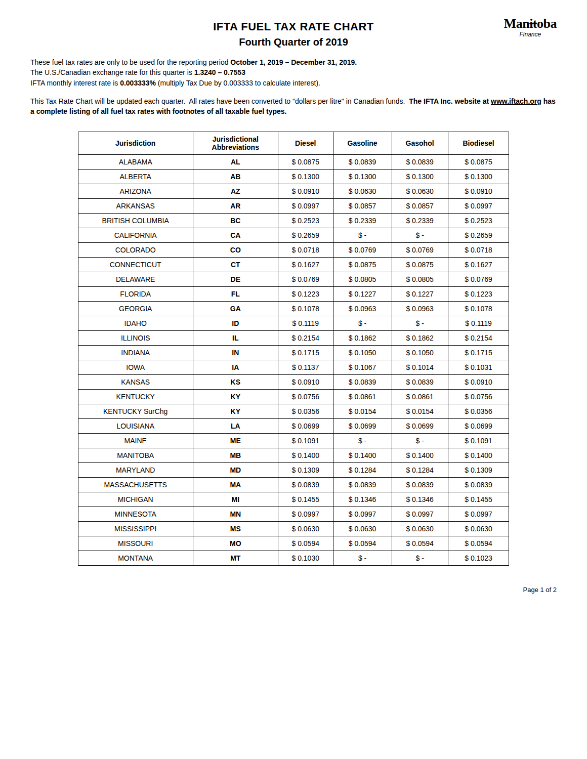Manitoba
Finance
IFTA FUEL TAX RATE CHART
Fourth Quarter of 2019
These fuel tax rates are only to be used for the reporting period October 1, 2019 – December 31, 2019.
The U.S./Canadian exchange rate for this quarter is 1.3240 – 0.7553
IFTA monthly interest rate is 0.003333% (multiply Tax Due by 0.003333 to calculate interest).
This Tax Rate Chart will be updated each quarter. All rates have been converted to "dollars per litre" in Canadian funds. The IFTA Inc. website at www.iftach.org has a complete listing of all fuel tax rates with footnotes of all taxable fuel types.
| Jurisdiction | Jurisdictional Abbreviations | Diesel | Gasoline | Gasohol | Biodiesel |
| --- | --- | --- | --- | --- | --- |
| ALABAMA | AL | $ 0.0875 | $ 0.0839 | $ 0.0839 | $ 0.0875 |
| ALBERTA | AB | $ 0.1300 | $ 0.1300 | $ 0.1300 | $ 0.1300 |
| ARIZONA | AZ | $ 0.0910 | $ 0.0630 | $ 0.0630 | $ 0.0910 |
| ARKANSAS | AR | $ 0.0997 | $ 0.0857 | $ 0.0857 | $ 0.0997 |
| BRITISH COLUMBIA | BC | $ 0.2523 | $ 0.2339 | $ 0.2339 | $ 0.2523 |
| CALIFORNIA | CA | $ 0.2659 | $ - | $ - | $ 0.2659 |
| COLORADO | CO | $ 0.0718 | $ 0.0769 | $ 0.0769 | $ 0.0718 |
| CONNECTICUT | CT | $ 0.1627 | $ 0.0875 | $ 0.0875 | $ 0.1627 |
| DELAWARE | DE | $ 0.0769 | $ 0.0805 | $ 0.0805 | $ 0.0769 |
| FLORIDA | FL | $ 0.1223 | $ 0.1227 | $ 0.1227 | $ 0.1223 |
| GEORGIA | GA | $ 0.1078 | $ 0.0963 | $ 0.0963 | $ 0.1078 |
| IDAHO | ID | $ 0.1119 | $ - | $ - | $ 0.1119 |
| ILLINOIS | IL | $ 0.2154 | $ 0.1862 | $ 0.1862 | $ 0.2154 |
| INDIANA | IN | $ 0.1715 | $ 0.1050 | $ 0.1050 | $ 0.1715 |
| IOWA | IA | $ 0.1137 | $ 0.1067 | $ 0.1014 | $ 0.1031 |
| KANSAS | KS | $ 0.0910 | $ 0.0839 | $ 0.0839 | $ 0.0910 |
| KENTUCKY | KY | $ 0.0756 | $ 0.0861 | $ 0.0861 | $ 0.0756 |
| KENTUCKY SurChg | KY | $ 0.0356 | $ 0.0154 | $ 0.0154 | $ 0.0356 |
| LOUISIANA | LA | $ 0.0699 | $ 0.0699 | $ 0.0699 | $ 0.0699 |
| MAINE | ME | $ 0.1091 | $ - | $ - | $ 0.1091 |
| MANITOBA | MB | $ 0.1400 | $ 0.1400 | $ 0.1400 | $ 0.1400 |
| MARYLAND | MD | $ 0.1309 | $ 0.1284 | $ 0.1284 | $ 0.1309 |
| MASSACHUSETTS | MA | $ 0.0839 | $ 0.0839 | $ 0.0839 | $ 0.0839 |
| MICHIGAN | MI | $ 0.1455 | $ 0.1346 | $ 0.1346 | $ 0.1455 |
| MINNESOTA | MN | $ 0.0997 | $ 0.0997 | $ 0.0997 | $ 0.0997 |
| MISSISSIPPI | MS | $ 0.0630 | $ 0.0630 | $ 0.0630 | $ 0.0630 |
| MISSOURI | MO | $ 0.0594 | $ 0.0594 | $ 0.0594 | $ 0.0594 |
| MONTANA | MT | $ 0.1030 | $ - | $ - | $ 0.1023 |
Page 1 of 2